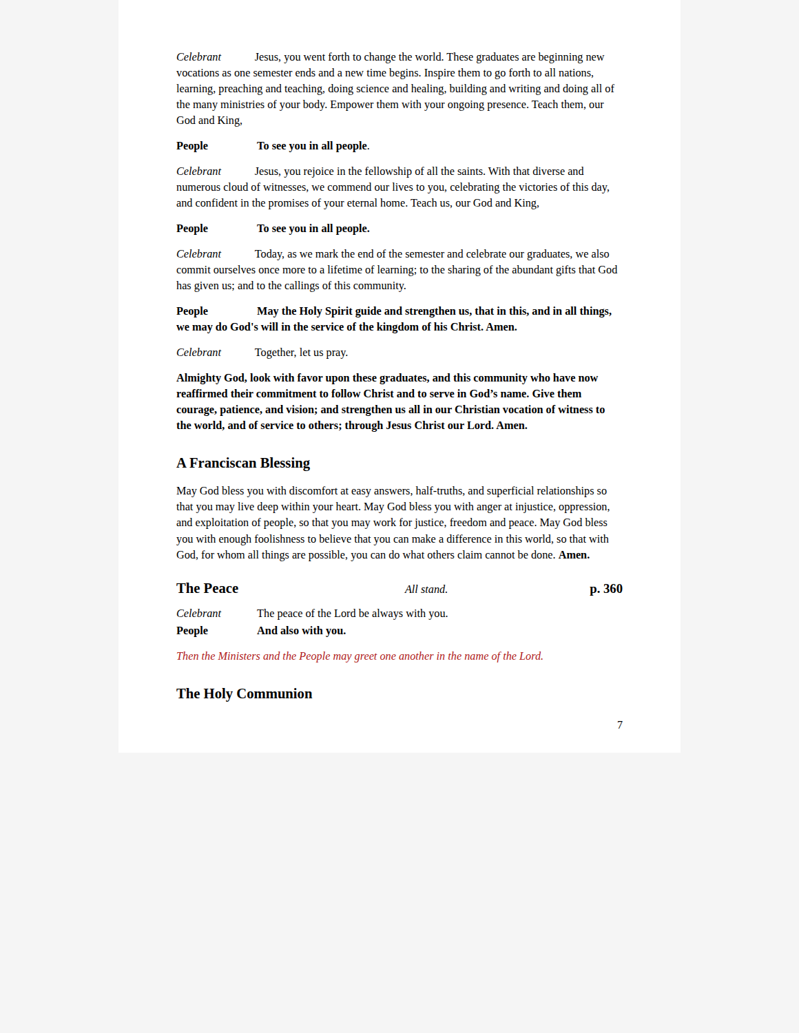Celebrant   Jesus, you went forth to change the world. These graduates are beginning new vocations as one semester ends and a new time begins. Inspire them to go forth to all nations, learning, preaching and teaching, doing science and healing, building and writing and doing all of the many ministries of your body. Empower them with your ongoing presence. Teach them, our God and King,
People To see you in all people.
Celebrant   Jesus, you rejoice in the fellowship of all the saints. With that diverse and numerous cloud of witnesses, we commend our lives to you, celebrating the victories of this day, and confident in the promises of your eternal home. Teach us, our God and King,
People To see you in all people.
Celebrant   Today, as we mark the end of the semester and celebrate our graduates, we also commit ourselves once more to a lifetime of learning; to the sharing of the abundant gifts that God has given us; and to the callings of this community.
People May the Holy Spirit guide and strengthen us, that in this, and in all things, we may do God's will in the service of the kingdom of his Christ. Amen.
Celebrant   Together, let us pray.
Almighty God, look with favor upon these graduates, and this community who have now reaffirmed their commitment to follow Christ and to serve in God’s name. Give them courage, patience, and vision; and strengthen us all in our Christian vocation of witness to the world, and of service to others; through Jesus Christ our Lord. Amen.
A Franciscan Blessing
May God bless you with discomfort at easy answers, half-truths, and superficial relationships so that you may live deep within your heart. May God bless you with anger at injustice, oppression, and exploitation of people, so that you may work for justice, freedom and peace. May God bless you with enough foolishness to believe that you can make a difference in this world, so that with God, for whom all things are possible, you can do what others claim cannot be done. Amen.
The Peace All stand. p. 360
Celebrant The peace of the Lord be always with you.
People And also with you.
Then the Ministers and the People may greet one another in the name of the Lord.
The Holy Communion
7